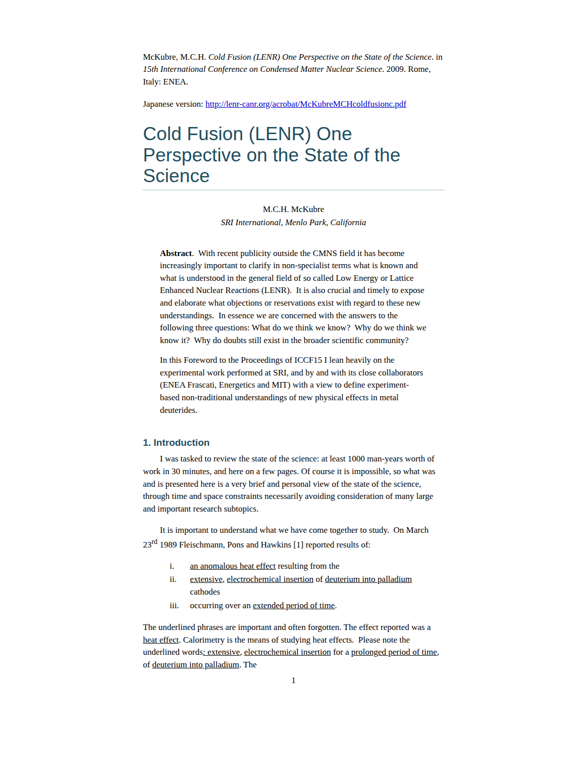McKubre, M.C.H. Cold Fusion (LENR) One Perspective on the State of the Science. in 15th International Conference on Condensed Matter Nuclear Science. 2009. Rome, Italy: ENEA.
Japanese version: http://lenr-canr.org/acrobat/McKubreMCHcoldfusionc.pdf
Cold Fusion (LENR) One Perspective on the State of the Science
M.C.H. McKubre
SRI International, Menlo Park, California
Abstract. With recent publicity outside the CMNS field it has become increasingly important to clarify in non-specialist terms what is known and what is understood in the general field of so called Low Energy or Lattice Enhanced Nuclear Reactions (LENR). It is also crucial and timely to expose and elaborate what objections or reservations exist with regard to these new understandings. In essence we are concerned with the answers to the following three questions: What do we think we know? Why do we think we know it? Why do doubts still exist in the broader scientific community?
In this Foreword to the Proceedings of ICCF15 I lean heavily on the experimental work performed at SRI, and by and with its close collaborators (ENEA Frascati, Energetics and MIT) with a view to define experiment-based non-traditional understandings of new physical effects in metal deuterides.
1. Introduction
I was tasked to review the state of the science: at least 1000 man-years worth of work in 30 minutes, and here on a few pages. Of course it is impossible, so what was and is presented here is a very brief and personal view of the state of the science, through time and space constraints necessarily avoiding consideration of many large and important research subtopics.
It is important to understand what we have come together to study. On March 23rd 1989 Fleischmann, Pons and Hawkins [1] reported results of:
i. an anomalous heat effect resulting from the
ii. extensive, electrochemical insertion of deuterium into palladium cathodes
iii. occurring over an extended period of time.
The underlined phrases are important and often forgotten. The effect reported was a heat effect. Calorimetry is the means of studying heat effects. Please note the underlined words: extensive, electrochemical insertion for a prolonged period of time, of deuterium into palladium. The
1